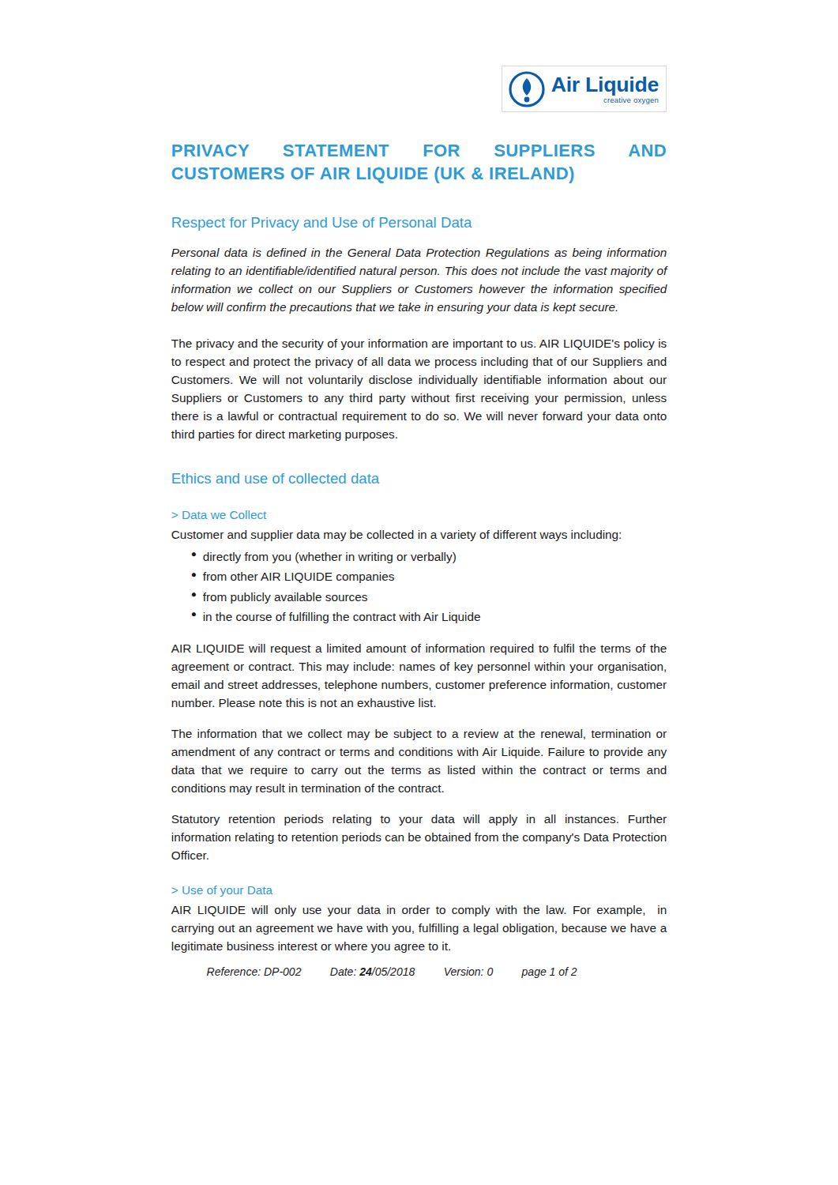Air Liquide creative oxygen
PRIVACY STATEMENT FOR SUPPLIERS AND CUSTOMERS OF AIR LIQUIDE (UK & IRELAND)
Respect for Privacy and Use of Personal Data
Personal data is defined in the General Data Protection Regulations as being information relating to an identifiable/identified natural person. This does not include the vast majority of information we collect on our Suppliers or Customers however the information specified below will confirm the precautions that we take in ensuring your data is kept secure.
The privacy and the security of your information are important to us. AIR LIQUIDE's policy is to respect and protect the privacy of all data we process including that of our Suppliers and Customers. We will not voluntarily disclose individually identifiable information about our Suppliers or Customers to any third party without first receiving your permission, unless there is a lawful or contractual requirement to do so. We will never forward your data onto third parties for direct marketing purposes.
Ethics and use of collected data
> Data we Collect
Customer and supplier data may be collected in a variety of different ways including:
directly from you (whether in writing or verbally)
from other AIR LIQUIDE companies
from publicly available sources
in the course of fulfilling the contract with Air Liquide
AIR LIQUIDE will request a limited amount of information required to fulfil the terms of the agreement or contract. This may include: names of key personnel within your organisation, email and street addresses, telephone numbers, customer preference information, customer number. Please note this is not an exhaustive list.
The information that we collect may be subject to a review at the renewal, termination or amendment of any contract or terms and conditions with Air Liquide. Failure to provide any data that we require to carry out the terms as listed within the contract or terms and conditions may result in termination of the contract.
Statutory retention periods relating to your data will apply in all instances. Further information relating to retention periods can be obtained from the company's Data Protection Officer.
> Use of your Data
AIR LIQUIDE will only use your data in order to comply with the law. For example, in carrying out an agreement we have with you, fulfilling a legal obligation, because we have a legitimate business interest or where you agree to it.
Reference: DP-002 Date: 24/05/2018 Version: 0 page 1 of 2